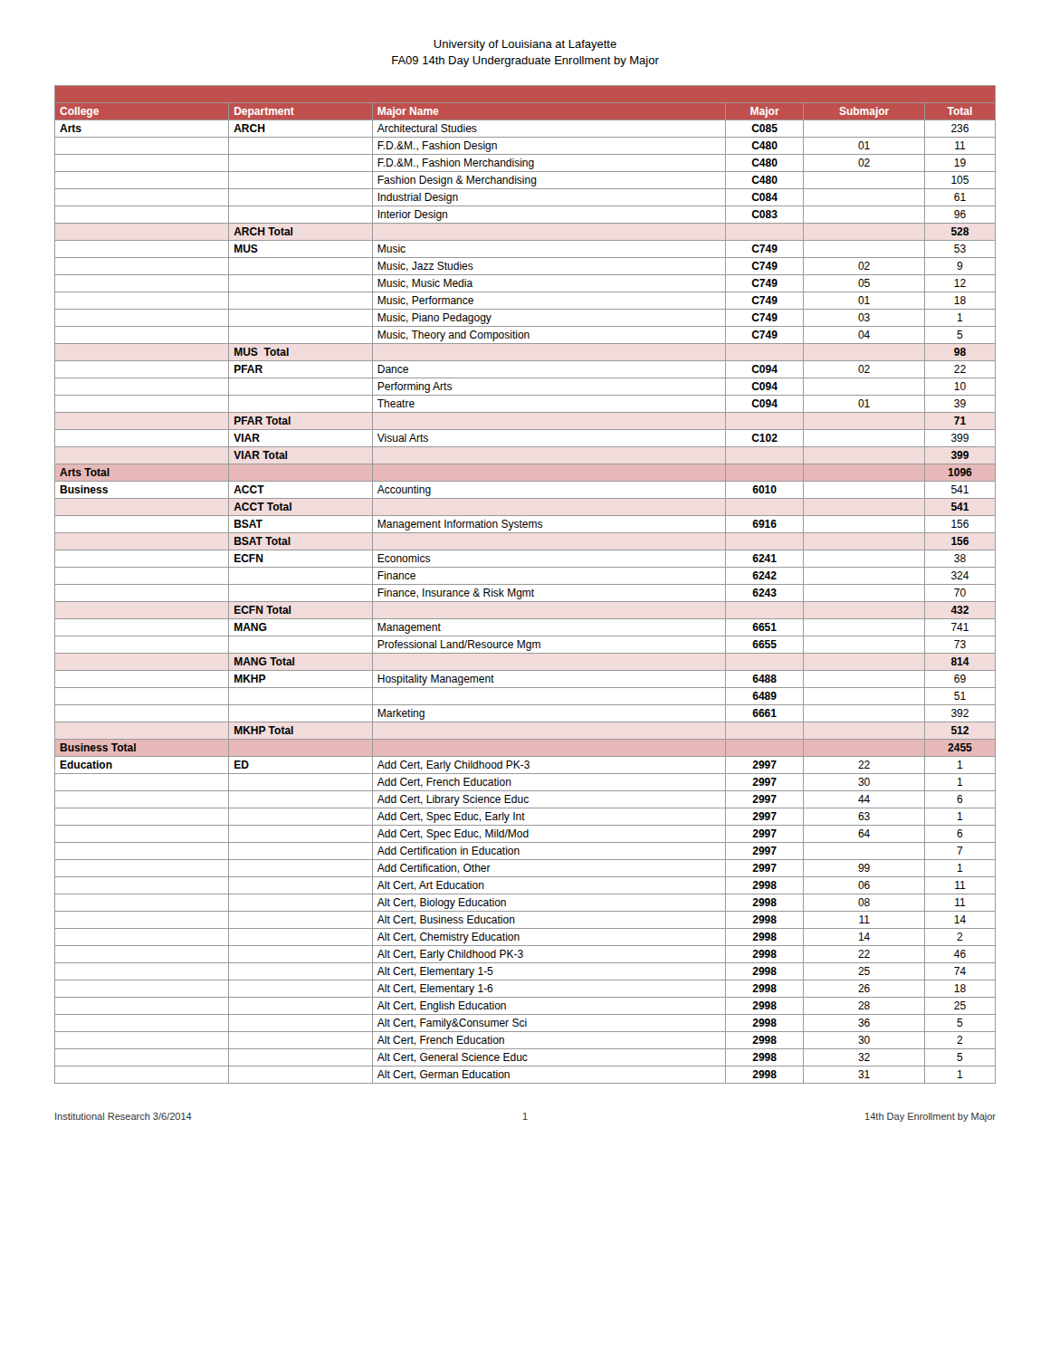University of Louisiana at Lafayette
FA09 14th Day Undergraduate Enrollment by Major
| College | Department | Major Name | Major | Submajor | Total |
| --- | --- | --- | --- | --- | --- |
| Arts | ARCH | Architectural Studies | C085 | | 236 |
| | | F.D.&M., Fashion Design | C480 | 01 | 11 |
| | | F.D.&M., Fashion Merchandising | C480 | 02 | 19 |
| | | Fashion Design & Merchandising | C480 | | 105 |
| | | Industrial Design | C084 | | 61 |
| | | Interior Design | C083 | | 96 |
| | ARCH Total | | | | 528 |
| | MUS | Music | C749 | | 53 |
| | | Music, Jazz Studies | C749 | 02 | 9 |
| | | Music, Music Media | C749 | 05 | 12 |
| | | Music, Performance | C749 | 01 | 18 |
| | | Music, Piano Pedagogy | C749 | 03 | 1 |
| | | Music, Theory and Composition | C749 | 04 | 5 |
| | MUS Total | | | | 98 |
| | PFAR | Dance | C094 | 02 | 22 |
| | | Performing Arts | C094 | | 10 |
| | | Theatre | C094 | 01 | 39 |
| | PFAR Total | | | | 71 |
| | VIAR | Visual Arts | C102 | | 399 |
| | VIAR Total | | | | 399 |
| Arts Total | | | | | 1096 |
| Business | ACCT | Accounting | 6010 | | 541 |
| | ACCT Total | | | | 541 |
| | BSAT | Management Information Systems | 6916 | | 156 |
| | BSAT Total | | | | 156 |
| | ECFN | Economics | 6241 | | 38 |
| | | Finance | 6242 | | 324 |
| | | Finance, Insurance & Risk Mgmt | 6243 | | 70 |
| | ECFN Total | | | | 432 |
| | MANG | Management | 6651 | | 741 |
| | | Professional Land/Resource Mgm | 6655 | | 73 |
| | MANG Total | | | | 814 |
| | MKHP | Hospitality Management | 6488 | | 69 |
| | | | 6489 | | 51 |
| | | Marketing | 6661 | | 392 |
| | MKHP Total | | | | 512 |
| Business Total | | | | | 2455 |
| Education | ED | Add Cert, Early Childhood PK-3 | 2997 | 22 | 1 |
| | | Add Cert, French Education | 2997 | 30 | 1 |
| | | Add Cert, Library Science Educ | 2997 | 44 | 6 |
| | | Add Cert, Spec Educ, Early Int | 2997 | 63 | 1 |
| | | Add Cert, Spec Educ, Mild/Mod | 2997 | 64 | 6 |
| | | Add Certification in Education | 2997 | | 7 |
| | | Add Certification, Other | 2997 | 99 | 1 |
| | | Alt Cert, Art Education | 2998 | 06 | 11 |
| | | Alt Cert, Biology Education | 2998 | 08 | 11 |
| | | Alt Cert, Business Education | 2998 | 11 | 14 |
| | | Alt Cert, Chemistry Education | 2998 | 14 | 2 |
| | | Alt Cert, Early Childhood PK-3 | 2998 | 22 | 46 |
| | | Alt Cert, Elementary 1-5 | 2998 | 25 | 74 |
| | | Alt Cert, Elementary 1-6 | 2998 | 26 | 18 |
| | | Alt Cert, English Education | 2998 | 28 | 25 |
| | | Alt Cert, Family&Consumer Sci | 2998 | 36 | 5 |
| | | Alt Cert, French Education | 2998 | 30 | 2 |
| | | Alt Cert, General Science Educ | 2998 | 32 | 5 |
| | | Alt Cert, German Education | 2998 | 31 | 1 |
Institutional Research 3/6/2014
1
14th Day Enrollment by Major